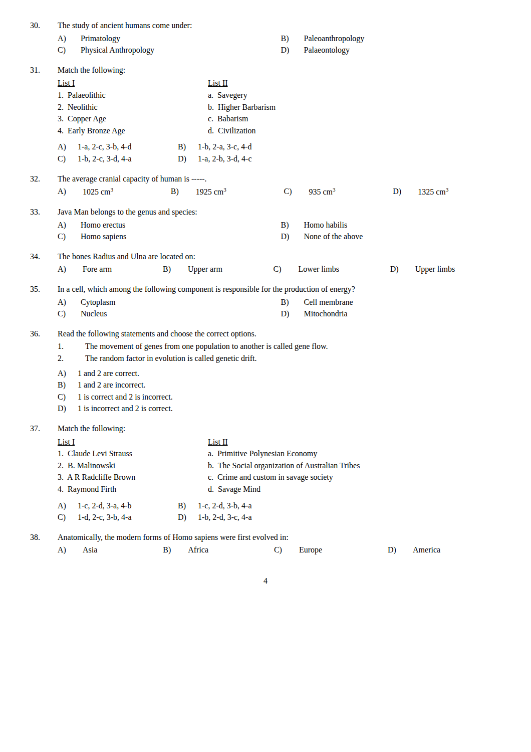30.
The study of ancient humans come under:
A)
Primatology
B)
Paleoanthropology
C)
Physical Anthropology
D)
Palaeontology
31.
Match the following:
List I
List II
1. Palaeolithic
a. Savegery
2. Neolithic
b. Higher Barbarism
3. Copper Age
c. Babarism
4. Early Bronze Age
d. Civilization
A)
1-a, 2-c, 3-b, 4-d
B)
1-b, 2-a, 3-c, 4-d
C)
1-b, 2-c, 3-d, 4-a
D)
1-a, 2-b, 3-d, 4-c
32.
The average cranial capacity of human is -----.
A)
1025 cm3
B)
1925 cm3
C)
935 cm3
D)
1325 cm3
33.
Java Man belongs to the genus and species:
A)
Homo erectus
B)
Homo habilis
C)
Homo sapiens
D)
None of the above
34.
The bones Radius and Ulna are located on:
A)
Fore arm
B)
Upper arm
C)
Lower limbs
D)
Upper limbs
35.
In a cell, which among the following component is responsible for the production of energy?
A)
Cytoplasm
B)
Cell membrane
C)
Nucleus
D)
Mitochondria
36.
Read the following statements and choose the correct options.
1.
The movement of genes from one population to another is called gene flow.
2.
The random factor in evolution is called genetic drift.
A)
1 and 2 are correct.
B)
1 and 2 are incorrect.
C)
1 is correct and 2 is incorrect.
D)
1 is incorrect and 2 is correct.
37.
Match the following:
List I
List II
1. Claude Levi Strauss
a. Primitive Polynesian Economy
2. B. Malinowski
b. The Social organization of Australian Tribes
3. A R Radcliffe Brown
c. Crime and custom in savage society
4. Raymond Firth
d. Savage Mind
A)
1-c, 2-d, 3-a, 4-b
B)
1-c, 2-d, 3-b, 4-a
C)
1-d, 2-c, 3-b, 4-a
D)
1-b, 2-d, 3-c, 4-a
38.
Anatomically, the modern forms of Homo sapiens were first evolved in:
A)
Asia
B)
Africa
C)
Europe
D)
America
4